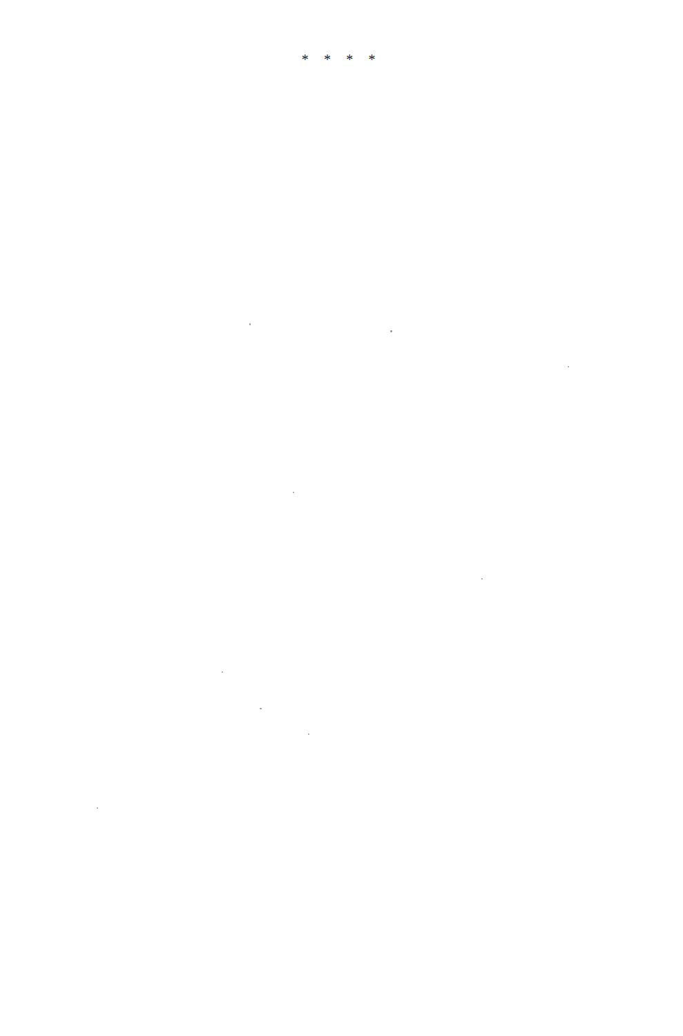* * * *